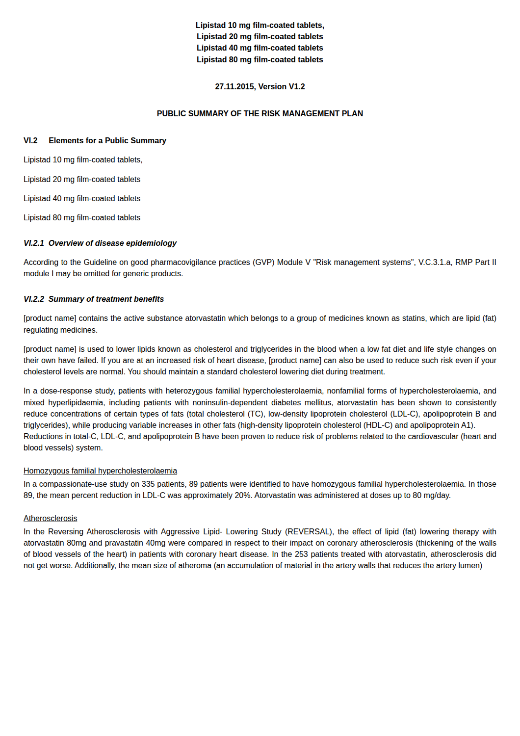Lipistad 10 mg film-coated tablets,
Lipistad 20 mg film-coated tablets
Lipistad 40 mg film-coated tablets
Lipistad 80 mg film-coated tablets
27.11.2015, Version V1.2
Public Summary of the Risk Management Plan
VI.2 Elements for a Public Summary
Lipistad 10 mg film-coated tablets,
Lipistad 20 mg film-coated tablets
Lipistad 40 mg film-coated tablets
Lipistad 80 mg film-coated tablets
VI.2.1 Overview of disease epidemiology
According to the Guideline on good pharmacovigilance practices (GVP) Module V "Risk management systems", V.C.3.1.a, RMP Part II module I may be omitted for generic products.
VI.2.2 Summary of treatment benefits
[product name] contains the active substance atorvastatin which belongs to a group of medicines known as statins, which are lipid (fat) regulating medicines.
[product name] is used to lower lipids known as cholesterol and triglycerides in the blood when a low fat diet and life style changes on their own have failed. If you are at an increased risk of heart disease, [product name] can also be used to reduce such risk even if your cholesterol levels are normal. You should maintain a standard cholesterol lowering diet during treatment.
In a dose-response study, patients with heterozygous familial hypercholesterolaemia, nonfamilial forms of hypercholesterolaemia, and mixed hyperlipidaemia, including patients with noninsulin-dependent diabetes mellitus, atorvastatin has been shown to consistently reduce concentrations of certain types of fats (total cholesterol (TC), low-density lipoprotein cholesterol (LDL-C), apolipoprotein B and triglycerides), while producing variable increases in other fats (high-density lipoprotein cholesterol (HDL-C) and apolipoprotein A1).
Reductions in total-C, LDL-C, and apolipoprotein B have been proven to reduce risk of problems related to the cardiovascular (heart and blood vessels) system.
Homozygous familial hypercholesterolaemia
In a compassionate-use study on 335 patients, 89 patients were identified to have homozygous familial hypercholesterolaemia. In those 89, the mean percent reduction in LDL-C was approximately 20%. Atorvastatin was administered at doses up to 80 mg/day.
Atherosclerosis
In the Reversing Atherosclerosis with Aggressive Lipid- Lowering Study (REVERSAL), the effect of lipid (fat) lowering therapy with atorvastatin 80mg and pravastatin 40mg were compared in respect to their impact on coronary atherosclerosis (thickening of the walls of blood vessels of the heart) in patients with coronary heart disease. In the 253 patients treated with atorvastatin, atherosclerosis did not get worse. Additionally, the mean size of atheroma (an accumulation of material in the artery walls that reduces the artery lumen)